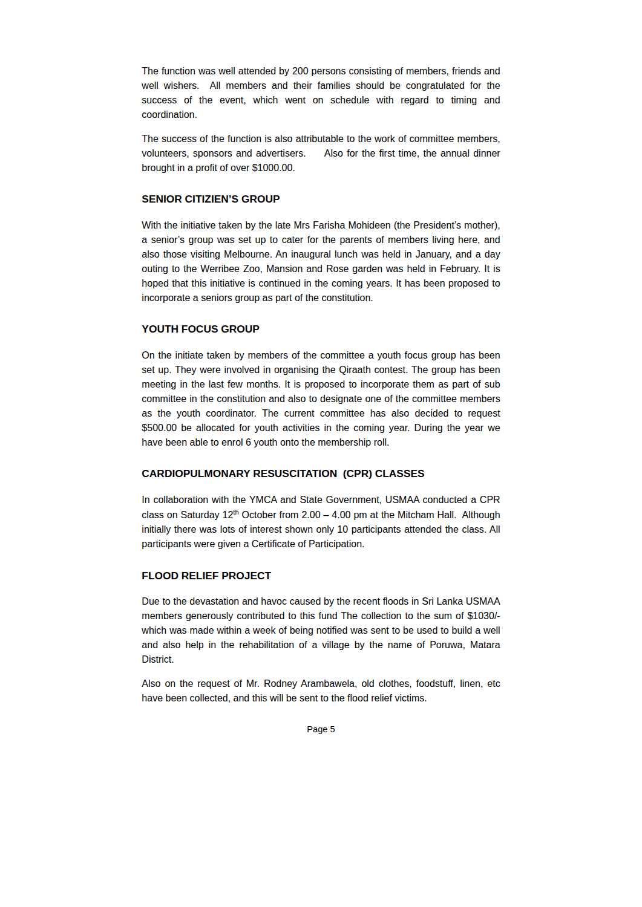The function was well attended by 200 persons consisting of members, friends and well wishers. All members and their families should be congratulated for the success of the event, which went on schedule with regard to timing and coordination.
The success of the function is also attributable to the work of committee members, volunteers, sponsors and advertisers. Also for the first time, the annual dinner brought in a profit of over $1000.00.
Senior Citizien’s Group
With the initiative taken by the late Mrs Farisha Mohideen (the President’s mother), a senior’s group was set up to cater for the parents of members living here, and also those visiting Melbourne. An inaugural lunch was held in January, and a day outing to the Werribee Zoo, Mansion and Rose garden was held in February. It is hoped that this initiative is continued in the coming years. It has been proposed to incorporate a seniors group as part of the constitution.
Youth Focus Group
On the initiate taken by members of the committee a youth focus group has been set up. They were involved in organising the Qiraath contest. The group has been meeting in the last few months. It is proposed to incorporate them as part of sub committee in the constitution and also to designate one of the committee members as the youth coordinator. The current committee has also decided to request $500.00 be allocated for youth activities in the coming year. During the year we have been able to enrol 6 youth onto the membership roll.
Cardiopulmonary Resuscitation (CPR) Classes
In collaboration with the YMCA and State Government, USMAA conducted a CPR class on Saturday 12th October from 2.00 – 4.00 pm at the Mitcham Hall. Although initially there was lots of interest shown only 10 participants attended the class. All participants were given a Certificate of Participation.
Flood Relief Project
Due to the devastation and havoc caused by the recent floods in Sri Lanka USMAA members generously contributed to this fund The collection to the sum of $1030/- which was made within a week of being notified was sent to be used to build a well and also help in the rehabilitation of a village by the name of Poruwa, Matara District.
Also on the request of Mr. Rodney Arambawela, old clothes, foodstuff, linen, etc have been collected, and this will be sent to the flood relief victims.
Page 5